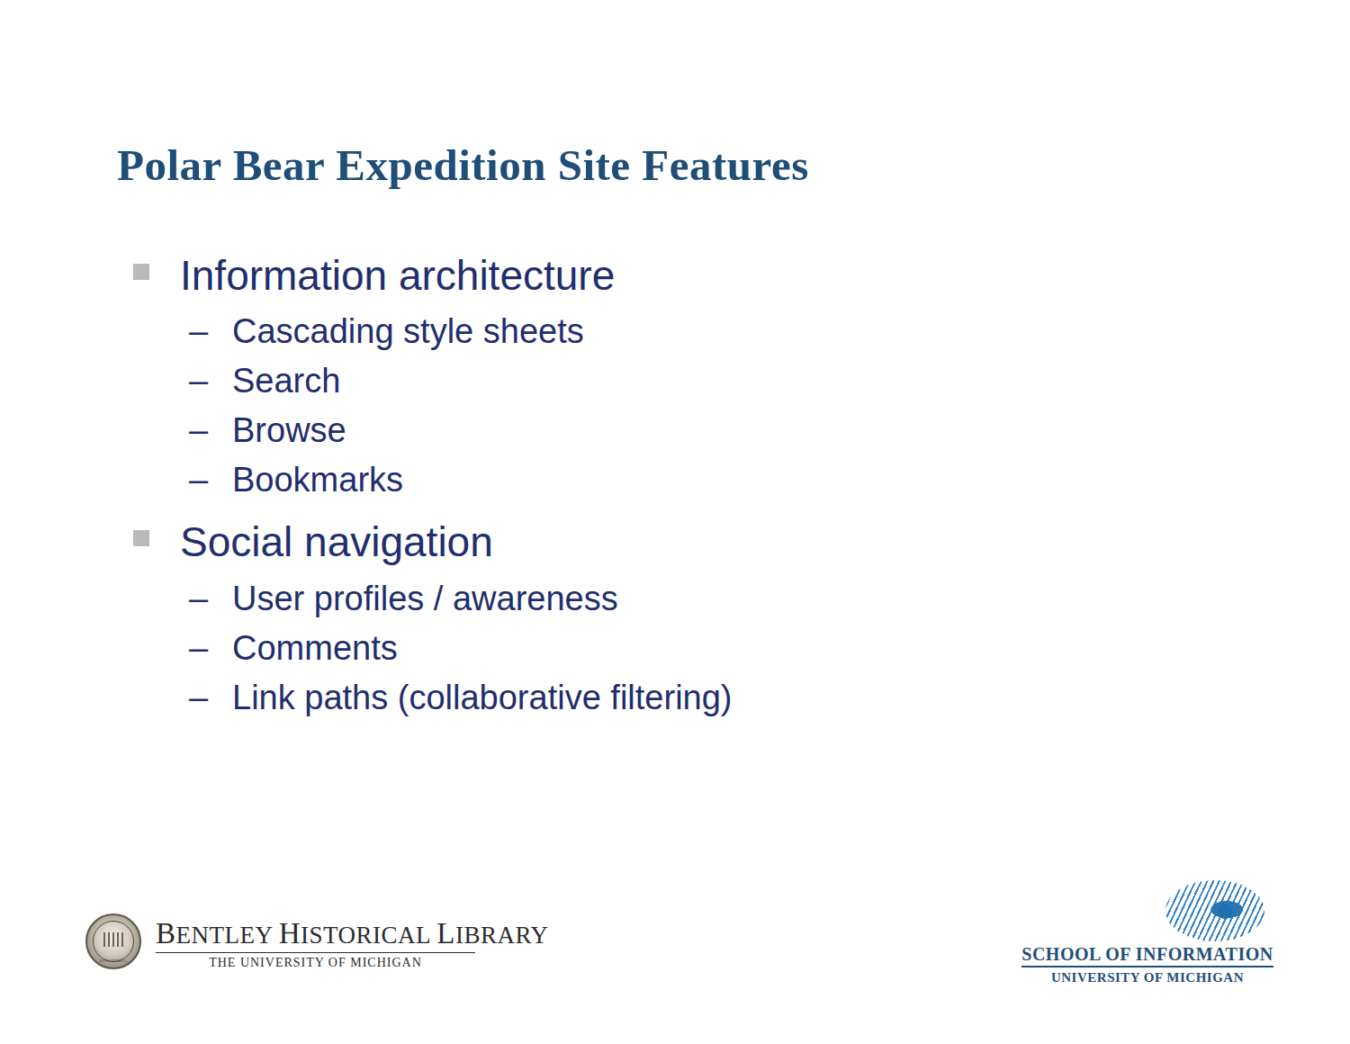Polar Bear Expedition Site Features
Information architecture
–Cascading style sheets
–Search
–Browse
–Bookmarks
Social navigation
–User profiles / awareness
–Comments
–Link paths (collaborative filtering)
EPISTEMIA
BENTLEY HISTORICAL LIBRARY
THE UNIVERSITY OF MICHIGAN
SCHOOL OF INFORMATION
UNIVERSITY OF MICHIGAN